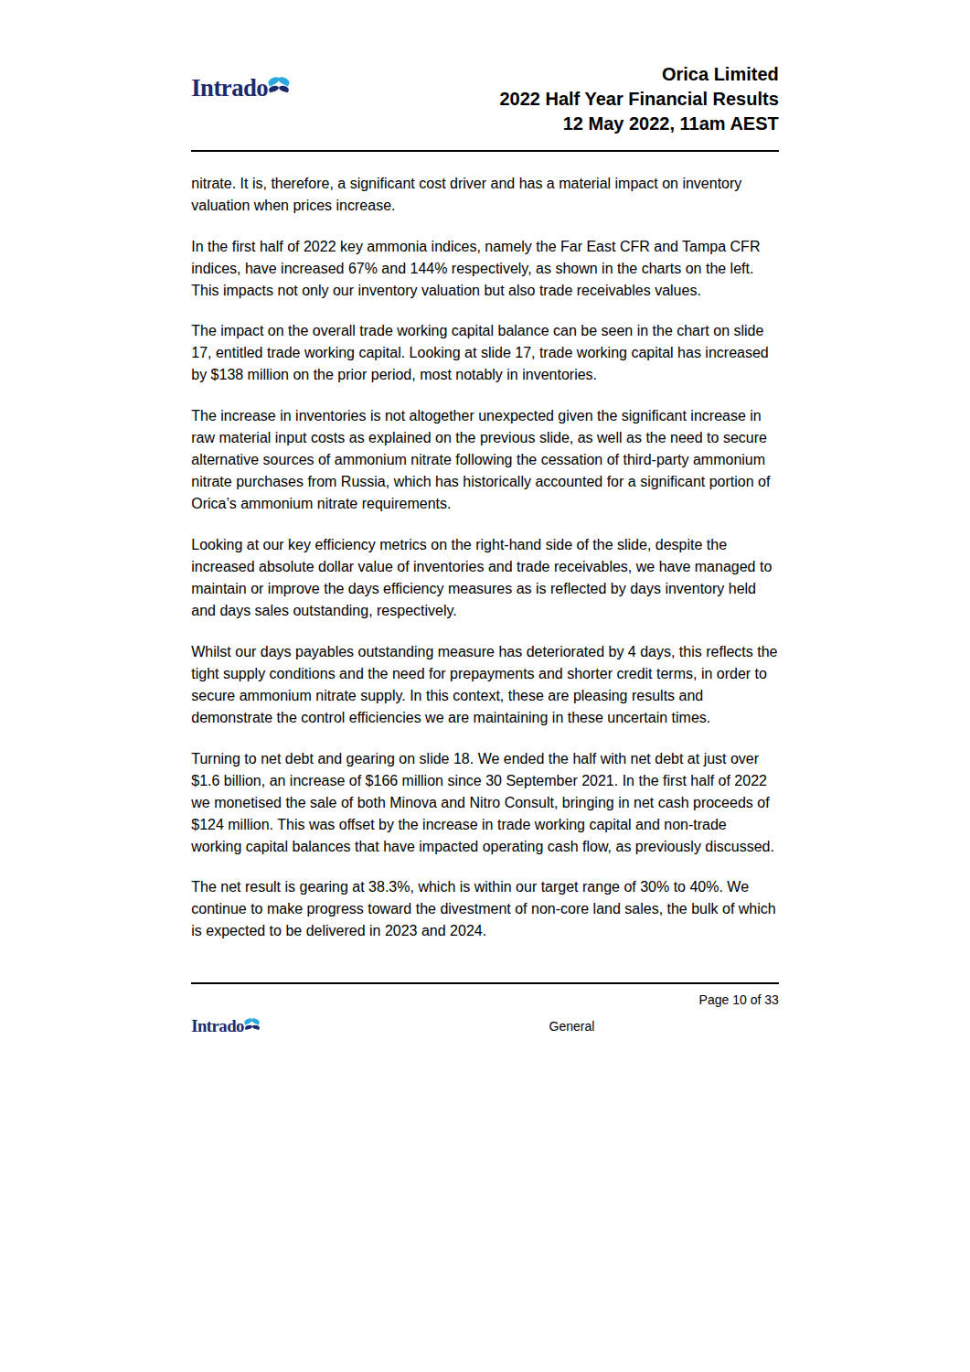Intrado
Orica Limited
2022 Half Year Financial Results
12 May 2022, 11am AEST
nitrate. It is, therefore, a significant cost driver and has a material impact on inventory valuation when prices increase.
In the first half of 2022 key ammonia indices, namely the Far East CFR and Tampa CFR indices, have increased 67% and 144% respectively, as shown in the charts on the left. This impacts not only our inventory valuation but also trade receivables values.
The impact on the overall trade working capital balance can be seen in the chart on slide 17, entitled trade working capital. Looking at slide 17, trade working capital has increased by $138 million on the prior period, most notably in inventories.
The increase in inventories is not altogether unexpected given the significant increase in raw material input costs as explained on the previous slide, as well as the need to secure alternative sources of ammonium nitrate following the cessation of third-party ammonium nitrate purchases from Russia, which has historically accounted for a significant portion of Orica’s ammonium nitrate requirements.
Looking at our key efficiency metrics on the right-hand side of the slide, despite the increased absolute dollar value of inventories and trade receivables, we have managed to maintain or improve the days efficiency measures as is reflected by days inventory held and days sales outstanding, respectively.
Whilst our days payables outstanding measure has deteriorated by 4 days, this reflects the tight supply conditions and the need for prepayments and shorter credit terms, in order to secure ammonium nitrate supply. In this context, these are pleasing results and demonstrate the control efficiencies we are maintaining in these uncertain times.
Turning to net debt and gearing on slide 18. We ended the half with net debt at just over $1.6 billion, an increase of $166 million since 30 September 2021. In the first half of 2022 we monetised the sale of both Minova and Nitro Consult, bringing in net cash proceeds of $124 million. This was offset by the increase in trade working capital and non-trade working capital balances that have impacted operating cash flow, as previously discussed.
The net result is gearing at 38.3%, which is within our target range of 30% to 40%. We continue to make progress toward the divestment of non-core land sales, the bulk of which is expected to be delivered in 2023 and 2024.
Page 10 of 33
Intrado
General